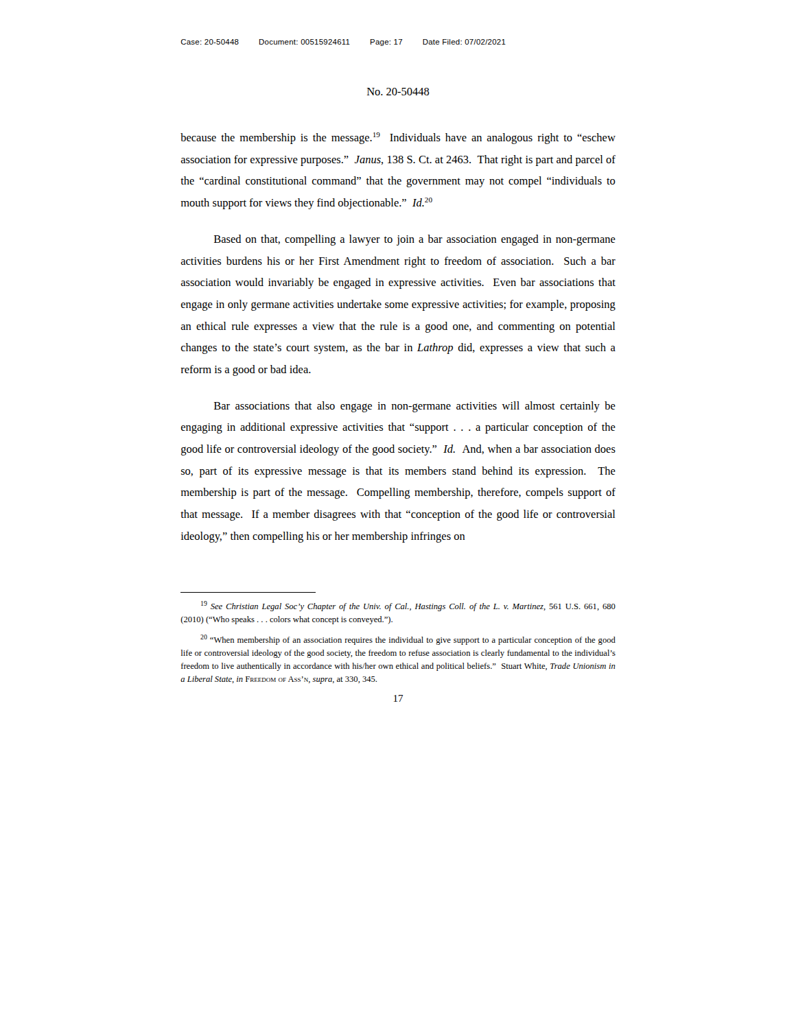Case: 20-50448 Document: 00515924611 Page: 17 Date Filed: 07/02/2021
No. 20-50448
because the membership is the message.19 Individuals have an analogous right to “eschew association for expressive purposes.” Janus, 138 S. Ct. at 2463. That right is part and parcel of the “cardinal constitutional command” that the government may not compel “individuals to mouth support for views they find objectionable.” Id.20
Based on that, compelling a lawyer to join a bar association engaged in non-germane activities burdens his or her First Amendment right to freedom of association. Such a bar association would invariably be engaged in expressive activities. Even bar associations that engage in only germane activities undertake some expressive activities; for example, proposing an ethical rule expresses a view that the rule is a good one, and commenting on potential changes to the state’s court system, as the bar in Lathrop did, expresses a view that such a reform is a good or bad idea.
Bar associations that also engage in non-germane activities will almost certainly be engaging in additional expressive activities that “support . . . a particular conception of the good life or controversial ideology of the good society.” Id. And, when a bar association does so, part of its expressive message is that its members stand behind its expression. The membership is part of the message. Compelling membership, therefore, compels support of that message. If a member disagrees with that “conception of the good life or controversial ideology,” then compelling his or her membership infringes on
19 See Christian Legal Soc’y Chapter of the Univ. of Cal., Hastings Coll. of the L. v. Martinez, 561 U.S. 661, 680 (2010) (“Who speaks . . . colors what concept is conveyed.”).
20 “When membership of an association requires the individual to give support to a particular conception of the good life or controversial ideology of the good society, the freedom to refuse association is clearly fundamental to the individual’s freedom to live authentically in accordance with his/her own ethical and political beliefs.” Stuart White, Trade Unionism in a Liberal State, in Freedom of Ass’n, supra, at 330, 345.
17